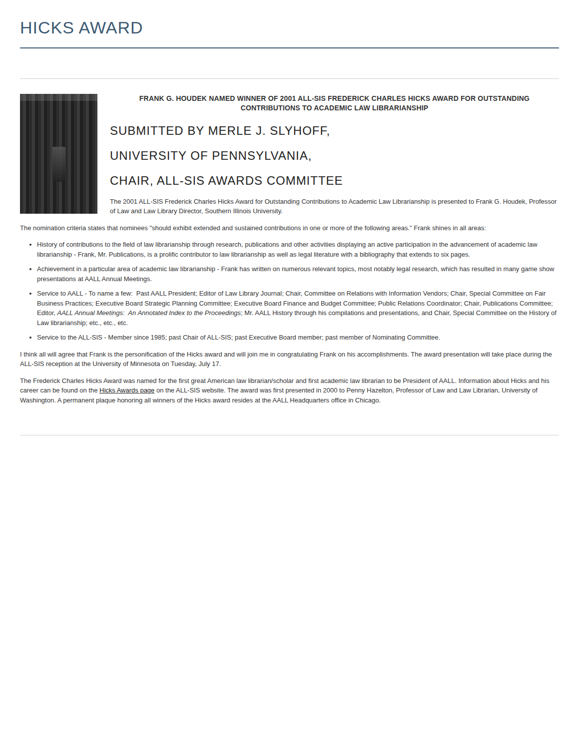HICKS AWARD
Frank G. Houdek Named Winner of 2001 ALL-SIS Frederick Charles Hicks Award for Outstanding Contributions to Academic Law Librarianship
Submitted by Merle J. Slyhoff,
University of Pennsylvania,
Chair, ALL-SIS Awards Committee
The 2001 ALL-SIS Frederick Charles Hicks Award for Outstanding Contributions to Academic Law Librarianship is presented to Frank G. Houdek, Professor of Law and Law Library Director, Southern Illinois University.
The nomination criteria states that nominees "should exhibit extended and sustained contributions in one or more of the following areas." Frank shines in all areas:
History of contributions to the field of law librarianship through research, publications and other activities displaying an active participation in the advancement of academic law librarianship - Frank, Mr. Publications, is a prolific contributor to law librarianship as well as legal literature with a bibliography that extends to six pages.
Achievement in a particular area of academic law librarianship - Frank has written on numerous relevant topics, most notably legal research, which has resulted in many game show presentations at AALL Annual Meetings.
Service to AALL - To name a few: Past AALL President; Editor of Law Library Journal; Chair, Committee on Relations with Information Vendors; Chair, Special Committee on Fair Business Practices; Executive Board Strategic Planning Committee; Executive Board Finance and Budget Committee; Public Relations Coordinator; Chair, Publications Committee; Editor, AALL Annual Meetings: An Annotated Index to the Proceedings; Mr. AALL History through his compilations and presentations, and Chair, Special Committee on the History of Law librarianship; etc., etc., etc.
Service to the ALL-SIS - Member since 1985; past Chair of ALL-SIS; past Executive Board member; past member of Nominating Committee.
I think all will agree that Frank is the personification of the Hicks award and will join me in congratulating Frank on his accomplishments. The award presentation will take place during the ALL-SIS reception at the University of Minnesota on Tuesday, July 17.
The Frederick Charles Hicks Award was named for the first great American law librarian/scholar and first academic law librarian to be President of AALL. Information about Hicks and his career can be found on the Hicks Awards page on the ALL-SIS website. The award was first presented in 2000 to Penny Hazelton, Professor of Law and Law Librarian, University of Washington. A permanent plaque honoring all winners of the Hicks award resides at the AALL Headquarters office in Chicago.